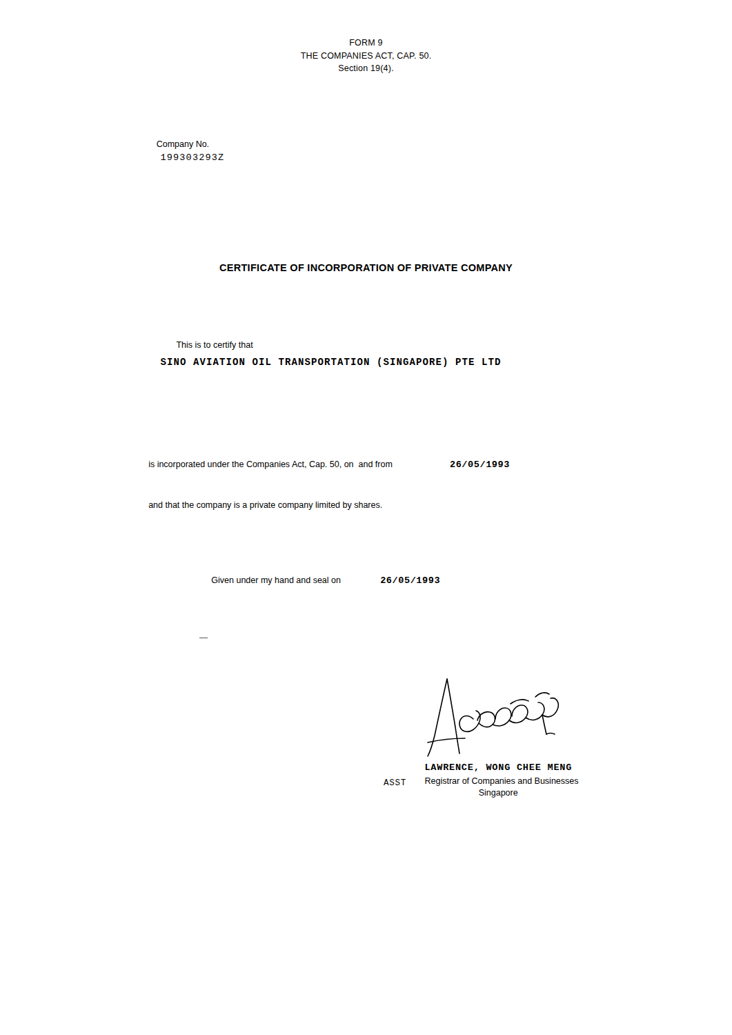FORM 9 THE COMPANIES ACT, CAP. 50. Section 19(4).
Company No. 199303293Z
CERTIFICATE OF INCORPORATION OF PRIVATE COMPANY
This is to certify that
SINO AVIATION OIL TRANSPORTATION (SINGAPORE) PTE LTD
is incorporated under the Companies Act, Cap. 50, on and from 26/05/1993
and that the company is a private company limited by shares.
Given under my hand and seal on 26/05/1993
LAWRENCE, WONG CHEE MENG
ASST
Registrar of Companies and Businesses Singapore